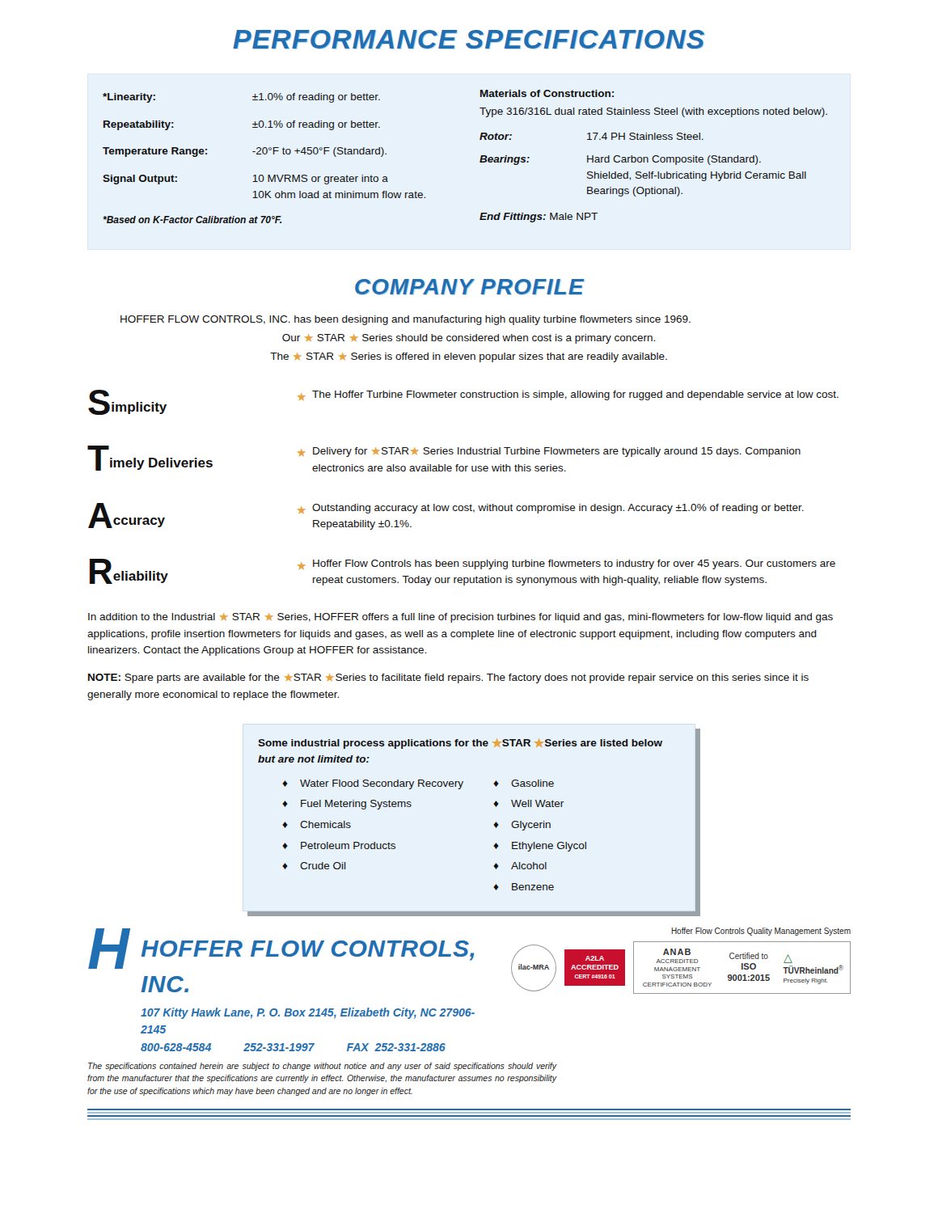PERFORMANCE SPECIFICATIONS
| *Linearity: | ±1.0% of reading or better. |
| Repeatability: | ±0.1% of reading or better. |
| Temperature Range: | -20°F to +450°F (Standard). |
| Signal Output: | 10 MVRMS or greater into a 10K ohm load at minimum flow rate. |
*Based on K-Factor Calibration at 70°F.
Materials of Construction:
Type 316/316L dual rated Stainless Steel (with exceptions noted below).
| Rotor: | 17.4 PH Stainless Steel. |
| Bearings: | Hard Carbon Composite (Standard). Shielded, Self-lubricating Hybrid Ceramic Ball Bearings (Optional). |
End Fittings: Male NPT
COMPANY PROFILE
HOFFER FLOW CONTROLS, INC. has been designing and manufacturing high quality turbine flowmeters since 1969.
Our ★ STAR ★ Series should be considered when cost is a primary concern.
The ★ STAR ★ Series is offered in eleven popular sizes that are readily available.
Simplicity
★
The Hoffer Turbine Flowmeter construction is simple, allowing for rugged and dependable service at low cost.
Timely Deliveries
★
Delivery for ★STAR★ Series Industrial Turbine Flowmeters are typically around 15 days. Companion electronics are also available for use with this series.
Accuracy
★
Outstanding accuracy at low cost, without compromise in design. Accuracy ±1.0% of reading or better. Repeatability ±0.1%.
Reliability
★
Hoffer Flow Controls has been supplying turbine flowmeters to industry for over 45 years. Our customers are repeat customers. Today our reputation is synonymous with high-quality, reliable flow systems.
In addition to the Industrial ★ STAR ★ Series, HOFFER offers a full line of precision turbines for liquid and gas, mini-flowmeters for low-flow liquid and gas applications, profile insertion flowmeters for liquids and gases, as well as a complete line of electronic support equipment, including flow computers and linearizers. Contact the Applications Group at HOFFER for assistance.
NOTE: Spare parts are available for the ★STAR ★Series to facilitate field repairs. The factory does not provide repair service on this series since it is generally more economical to replace the flowmeter.
Some industrial process applications for the ★STAR ★Series are listed below but are not limited to:
Water Flood Secondary Recovery
Fuel Metering Systems
Chemicals
Petroleum Products
Crude Oil
Gasoline
Well Water
Glycerin
Ethylene Glycol
Alcohol
Benzene
H
HOFFER FLOW CONTROLS, INC.
107 Kitty Hawk Lane, P. O. Box 2145, Elizabeth City, NC 27906-2145
800-628-4584252-331-1997 FAX 252-331-2886
Hoffer Flow Controls Quality Management System
ilac-MRA
A2LA
ACCREDITED
CERT #4916 01
ANAB
ACCREDITED
MANAGEMENT SYSTEMS
CERTIFICATION BODY
Certified to
ISO 9001:2015
△
TÜVRheinland®
Precisely Right.
The specifications contained herein are subject to change without notice and any user of said specifications should verify from the manufacturer that the specifications are currently in effect. Otherwise, the manufacturer assumes no responsibility for the use of specifications which may have been changed and are no longer in effect.